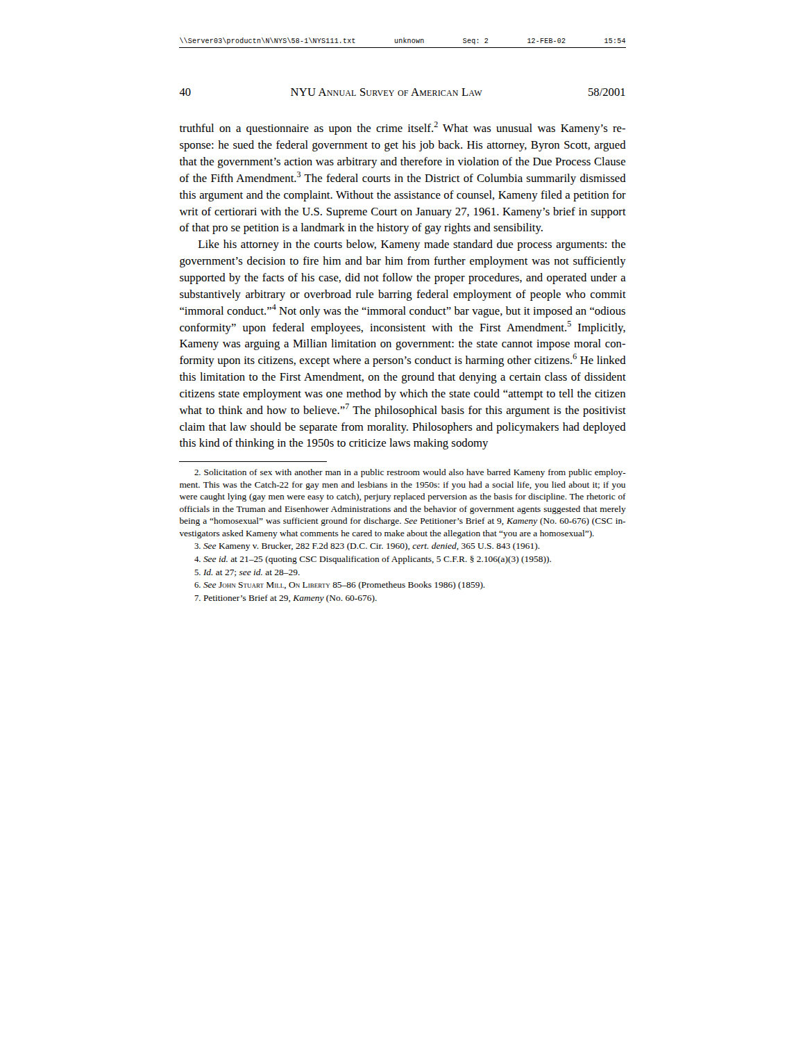\\Server03\productn\N\NYS\58-1\NYS111.txt unknown Seq: 2 12-FEB-02 15:54
40 NYU Annual Survey of American Law 58/2001
truthful on a questionnaire as upon the crime itself.2 What was unusual was Kameny’s response: he sued the federal government to get his job back. His attorney, Byron Scott, argued that the government’s action was arbitrary and therefore in violation of the Due Process Clause of the Fifth Amendment.3 The federal courts in the District of Columbia summarily dismissed this argument and the complaint. Without the assistance of counsel, Kameny filed a petition for writ of certiorari with the U.S. Supreme Court on January 27, 1961. Kameny’s brief in support of that pro se petition is a landmark in the history of gay rights and sensibility.
Like his attorney in the courts below, Kameny made standard due process arguments: the government’s decision to fire him and bar him from further employment was not sufficiently supported by the facts of his case, did not follow the proper procedures, and operated under a substantively arbitrary or overbroad rule barring federal employment of people who commit “immoral conduct.”4 Not only was the “immoral conduct” bar vague, but it imposed an “odious conformity” upon federal employees, inconsistent with the First Amendment.5 Implicitly, Kameny was arguing a Millian limitation on government: the state cannot impose moral conformity upon its citizens, except where a person’s conduct is harming other citizens.6 He linked this limitation to the First Amendment, on the ground that denying a certain class of dissident citizens state employment was one method by which the state could “attempt to tell the citizen what to think and how to believe.”7 The philosophical basis for this argument is the positivist claim that law should be separate from morality. Philosophers and policymakers had deployed this kind of thinking in the 1950s to criticize laws making sodomy
2. Solicitation of sex with another man in a public restroom would also have barred Kameny from public employment. This was the Catch-22 for gay men and lesbians in the 1950s: if you had a social life, you lied about it; if you were caught lying (gay men were easy to catch), perjury replaced perversion as the basis for discipline. The rhetoric of officials in the Truman and Eisenhower Administrations and the behavior of government agents suggested that merely being a “homosexual” was sufficient ground for discharge. See Petitioner’s Brief at 9, Kameny (No. 60-676) (CSC investigators asked Kameny what comments he cared to make about the allegation that “you are a homosexual”).
3. See Kameny v. Brucker, 282 F.2d 823 (D.C. Cir. 1960), cert. denied, 365 U.S. 843 (1961).
4. See id. at 21–25 (quoting CSC Disqualification of Applicants, 5 C.F.R. § 2.106(a)(3) (1958)).
5. Id. at 27; see id. at 28–29.
6. See John Stuart Mill, On Liberty 85–86 (Prometheus Books 1986) (1859).
7. Petitioner’s Brief at 29, Kameny (No. 60-676).